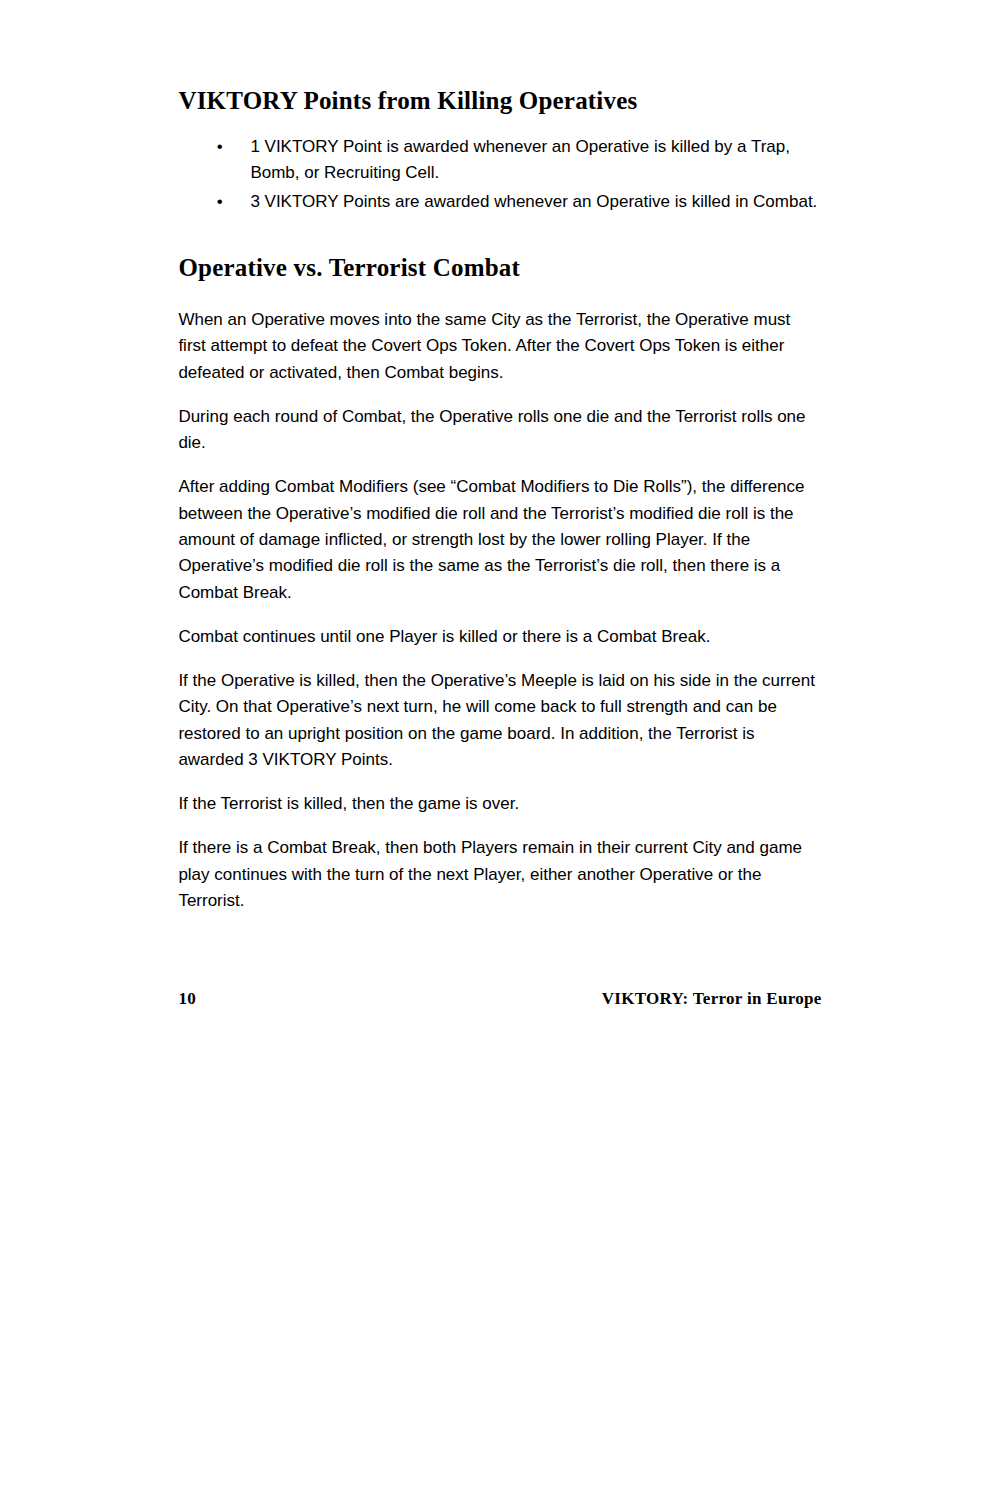VIKTORY Points from Killing Operatives
1 VIKTORY Point is awarded whenever an Operative is killed by a Trap, Bomb, or Recruiting Cell.
3 VIKTORY Points are awarded whenever an Operative is killed in Combat.
Operative vs. Terrorist Combat
When an Operative moves into the same City as the Terrorist, the Operative must first attempt to defeat the Covert Ops Token. After the Covert Ops Token is either defeated or activated, then Combat begins.
During each round of Combat, the Operative rolls one die and the Terrorist rolls one die.
After adding Combat Modifiers (see “Combat Modifiers to Die Rolls”), the difference between the Operative’s modified die roll and the Terrorist’s modified die roll is the amount of damage inflicted, or strength lost by the lower rolling Player. If the Operative’s modified die roll is the same as the Terrorist’s die roll, then there is a Combat Break.
Combat continues until one Player is killed or there is a Combat Break.
If the Operative is killed, then the Operative’s Meeple is laid on his side in the current City. On that Operative’s next turn, he will come back to full strength and can be restored to an upright position on the game board. In addition, the Terrorist is awarded 3 VIKTORY Points.
If the Terrorist is killed, then the game is over.
If there is a Combat Break, then both Players remain in their current City and game play continues with the turn of the next Player, either another Operative or the Terrorist.
10 VIKTORY: Terror in Europe